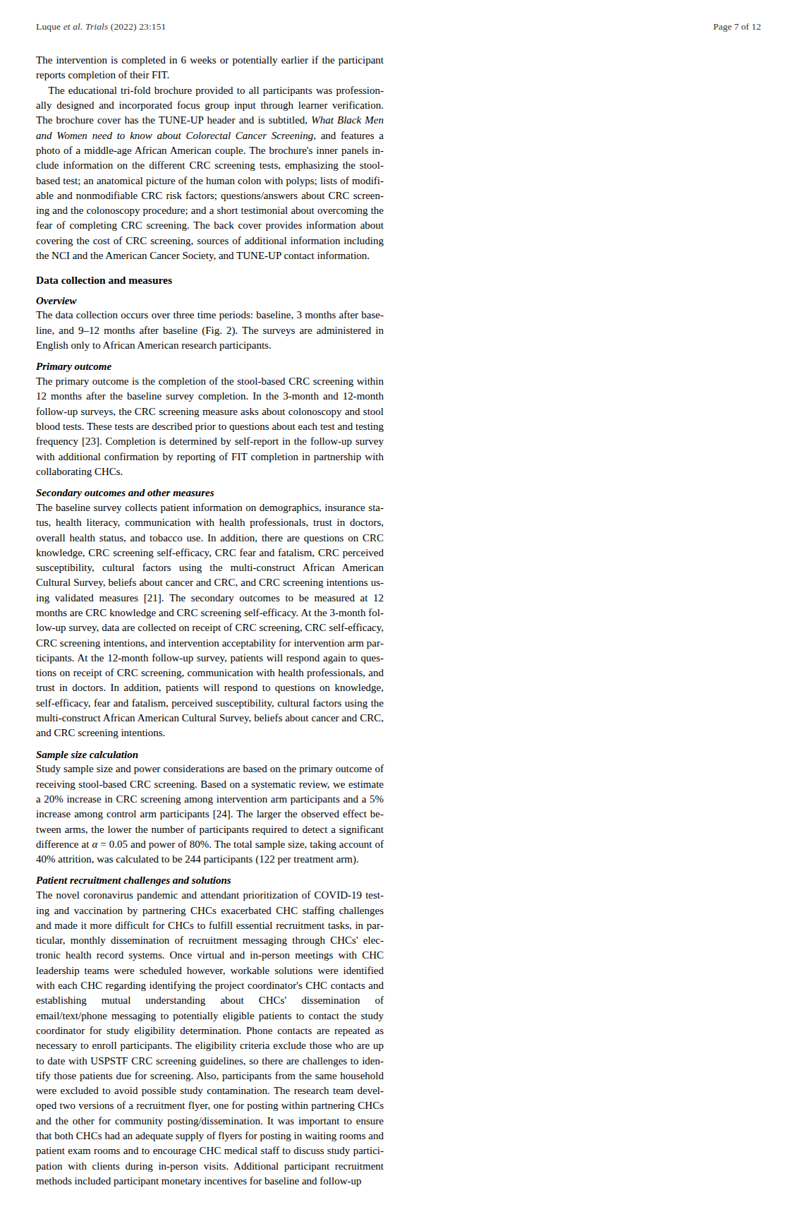Luque et al. Trials (2022) 23:151
Page 7 of 12
The intervention is completed in 6 weeks or potentially earlier if the participant reports completion of their FIT.
The educational tri-fold brochure provided to all participants was professionally designed and incorporated focus group input through learner verification. The brochure cover has the TUNE-UP header and is subtitled, What Black Men and Women need to know about Colorectal Cancer Screening, and features a photo of a middle-age African American couple. The brochure's inner panels include information on the different CRC screening tests, emphasizing the stool-based test; an anatomical picture of the human colon with polyps; lists of modifiable and nonmodifiable CRC risk factors; questions/answers about CRC screening and the colonoscopy procedure; and a short testimonial about overcoming the fear of completing CRC screening. The back cover provides information about covering the cost of CRC screening, sources of additional information including the NCI and the American Cancer Society, and TUNE-UP contact information.
Data collection and measures
Overview
The data collection occurs over three time periods: baseline, 3 months after baseline, and 9–12 months after baseline (Fig. 2). The surveys are administered in English only to African American research participants.
Primary outcome
The primary outcome is the completion of the stool-based CRC screening within 12 months after the baseline survey completion. In the 3-month and 12-month follow-up surveys, the CRC screening measure asks about colonoscopy and stool blood tests. These tests are described prior to questions about each test and testing frequency [23]. Completion is determined by self-report in the follow-up survey with additional confirmation by reporting of FIT completion in partnership with collaborating CHCs.
Secondary outcomes and other measures
The baseline survey collects patient information on demographics, insurance status, health literacy, communication with health professionals, trust in doctors, overall health status, and tobacco use. In addition, there are questions on CRC knowledge, CRC screening self-efficacy, CRC fear and fatalism, CRC perceived susceptibility, cultural factors using the multi-construct African American Cultural Survey, beliefs about cancer and CRC, and CRC screening intentions using validated measures [21]. The secondary outcomes to be measured at 12 months are CRC knowledge and CRC screening self-efficacy. At the 3-month follow-up survey, data are collected on receipt of CRC screening, CRC self-efficacy, CRC screening intentions, and intervention acceptability for intervention arm participants. At the 12-month follow-up survey, patients will respond again to questions on receipt of CRC screening, communication with health professionals, and trust in doctors. In addition, patients will respond to questions on knowledge, self-efficacy, fear and fatalism, perceived susceptibility, cultural factors using the multi-construct African American Cultural Survey, beliefs about cancer and CRC, and CRC screening intentions.
Sample size calculation
Study sample size and power considerations are based on the primary outcome of receiving stool-based CRC screening. Based on a systematic review, we estimate a 20% increase in CRC screening among intervention arm participants and a 5% increase among control arm participants [24]. The larger the observed effect between arms, the lower the number of participants required to detect a significant difference at α = 0.05 and power of 80%. The total sample size, taking account of 40% attrition, was calculated to be 244 participants (122 per treatment arm).
Patient recruitment challenges and solutions
The novel coronavirus pandemic and attendant prioritization of COVID-19 testing and vaccination by partnering CHCs exacerbated CHC staffing challenges and made it more difficult for CHCs to fulfill essential recruitment tasks, in particular, monthly dissemination of recruitment messaging through CHCs' electronic health record systems. Once virtual and in-person meetings with CHC leadership teams were scheduled however, workable solutions were identified with each CHC regarding identifying the project coordinator's CHC contacts and establishing mutual understanding about CHCs' dissemination of email/text/phone messaging to potentially eligible patients to contact the study coordinator for study eligibility determination. Phone contacts are repeated as necessary to enroll participants. The eligibility criteria exclude those who are up to date with USPSTF CRC screening guidelines, so there are challenges to identify those patients due for screening. Also, participants from the same household were excluded to avoid possible study contamination. The research team developed two versions of a recruitment flyer, one for posting within partnering CHCs and the other for community posting/dissemination. It was important to ensure that both CHCs had an adequate supply of flyers for posting in waiting rooms and patient exam rooms and to encourage CHC medical staff to discuss study participation with clients during in-person visits. Additional participant recruitment methods included participant monetary incentives for baseline and follow-up